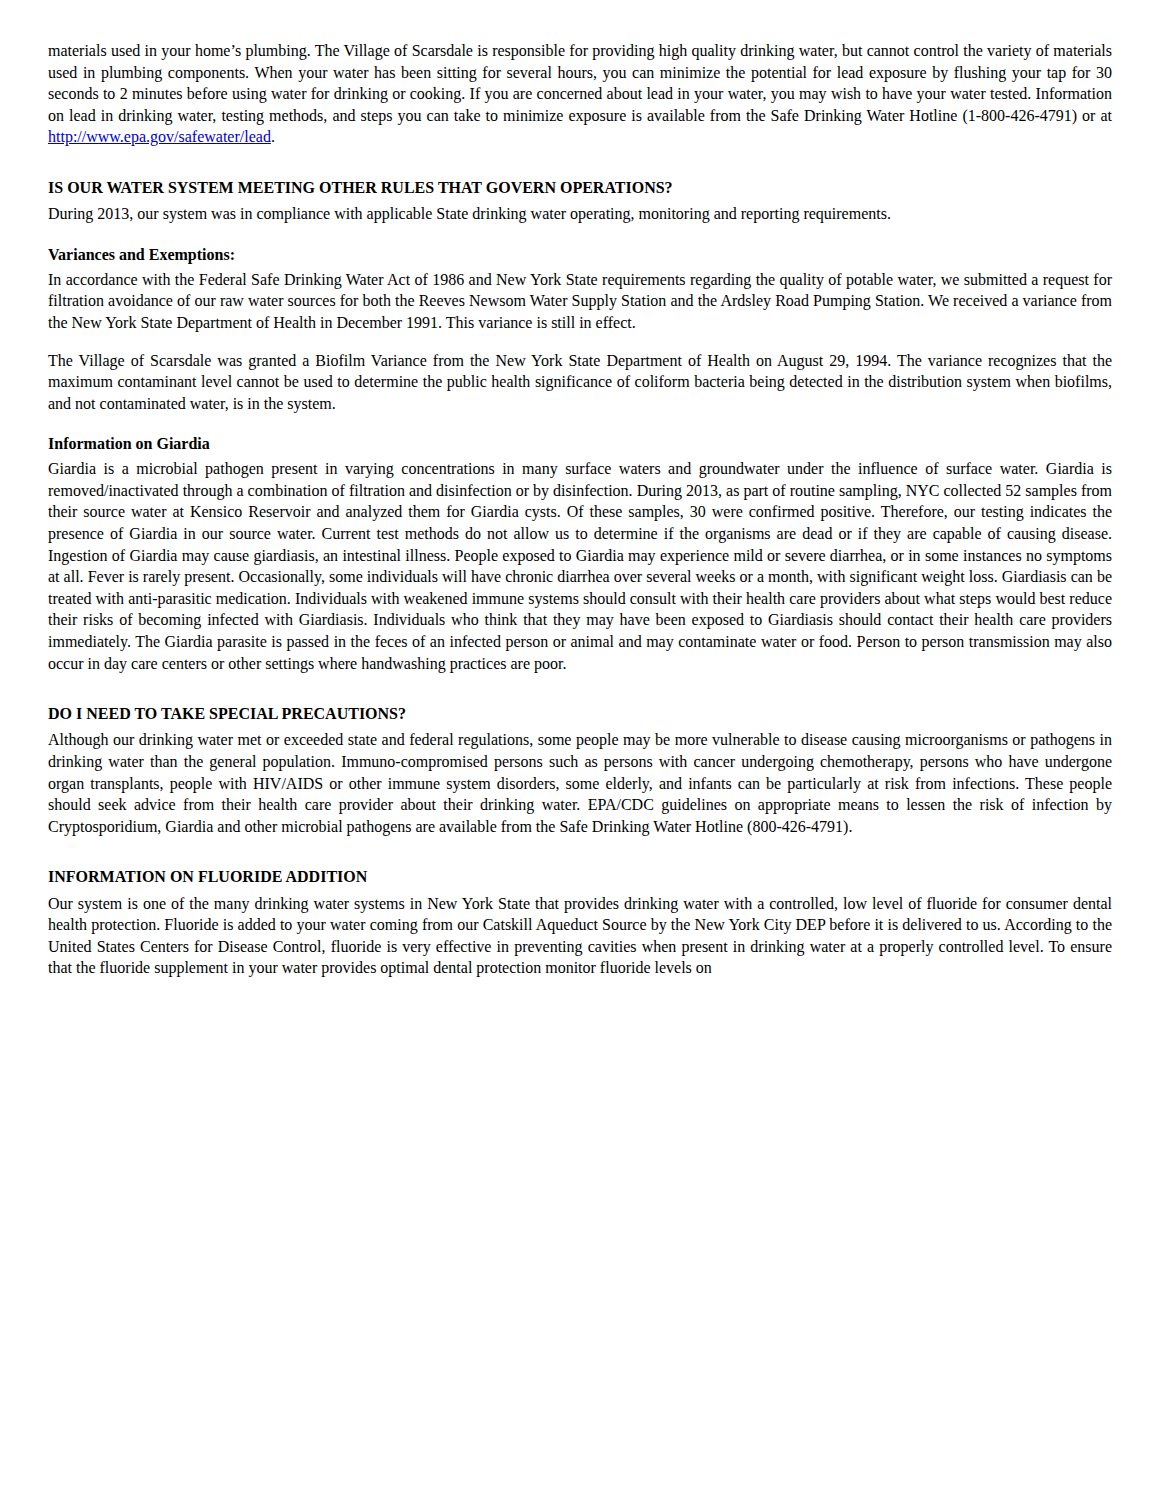materials used in your home’s plumbing. The Village of Scarsdale is responsible for providing high quality drinking water, but cannot control the variety of materials used in plumbing components. When your water has been sitting for several hours, you can minimize the potential for lead exposure by flushing your tap for 30 seconds to 2 minutes before using water for drinking or cooking. If you are concerned about lead in your water, you may wish to have your water tested. Information on lead in drinking water, testing methods, and steps you can take to minimize exposure is available from the Safe Drinking Water Hotline (1-800-426-4791) or at http://www.epa.gov/safewater/lead.
Is our water system meeting other rules that govern operations?
During 2013, our system was in compliance with applicable State drinking water operating, monitoring and reporting requirements.
Variances and Exemptions:
In accordance with the Federal Safe Drinking Water Act of 1986 and New York State requirements regarding the quality of potable water, we submitted a request for filtration avoidance of our raw water sources for both the Reeves Newsom Water Supply Station and the Ardsley Road Pumping Station. We received a variance from the New York State Department of Health in December 1991. This variance is still in effect.
The Village of Scarsdale was granted a Biofilm Variance from the New York State Department of Health on August 29, 1994. The variance recognizes that the maximum contaminant level cannot be used to determine the public health significance of coliform bacteria being detected in the distribution system when biofilms, and not contaminated water, is in the system.
Information on Giardia
Giardia is a microbial pathogen present in varying concentrations in many surface waters and groundwater under the influence of surface water. Giardia is removed/inactivated through a combination of filtration and disinfection or by disinfection. During 2013, as part of routine sampling, NYC collected 52 samples from their source water at Kensico Reservoir and analyzed them for Giardia cysts. Of these samples, 30 were confirmed positive. Therefore, our testing indicates the presence of Giardia in our source water. Current test methods do not allow us to determine if the organisms are dead or if they are capable of causing disease. Ingestion of Giardia may cause giardiasis, an intestinal illness. People exposed to Giardia may experience mild or severe diarrhea, or in some instances no symptoms at all. Fever is rarely present. Occasionally, some individuals will have chronic diarrhea over several weeks or a month, with significant weight loss. Giardiasis can be treated with anti-parasitic medication. Individuals with weakened immune systems should consult with their health care providers about what steps would best reduce their risks of becoming infected with Giardiasis. Individuals who think that they may have been exposed to Giardiasis should contact their health care providers immediately. The Giardia parasite is passed in the feces of an infected person or animal and may contaminate water or food. Person to person transmission may also occur in day care centers or other settings where handwashing practices are poor.
Do I need to take special precautions?
Although our drinking water met or exceeded state and federal regulations, some people may be more vulnerable to disease causing microorganisms or pathogens in drinking water than the general population. Immuno-compromised persons such as persons with cancer undergoing chemotherapy, persons who have undergone organ transplants, people with HIV/AIDS or other immune system disorders, some elderly, and infants can be particularly at risk from infections. These people should seek advice from their health care provider about their drinking water. EPA/CDC guidelines on appropriate means to lessen the risk of infection by Cryptosporidium, Giardia and other microbial pathogens are available from the Safe Drinking Water Hotline (800-426-4791).
Information on fluoride addition
Our system is one of the many drinking water systems in New York State that provides drinking water with a controlled, low level of fluoride for consumer dental health protection. Fluoride is added to your water coming from our Catskill Aqueduct Source by the New York City DEP before it is delivered to us. According to the United States Centers for Disease Control, fluoride is very effective in preventing cavities when present in drinking water at a properly controlled level. To ensure that the fluoride supplement in your water provides optimal dental protection monitor fluoride levels on